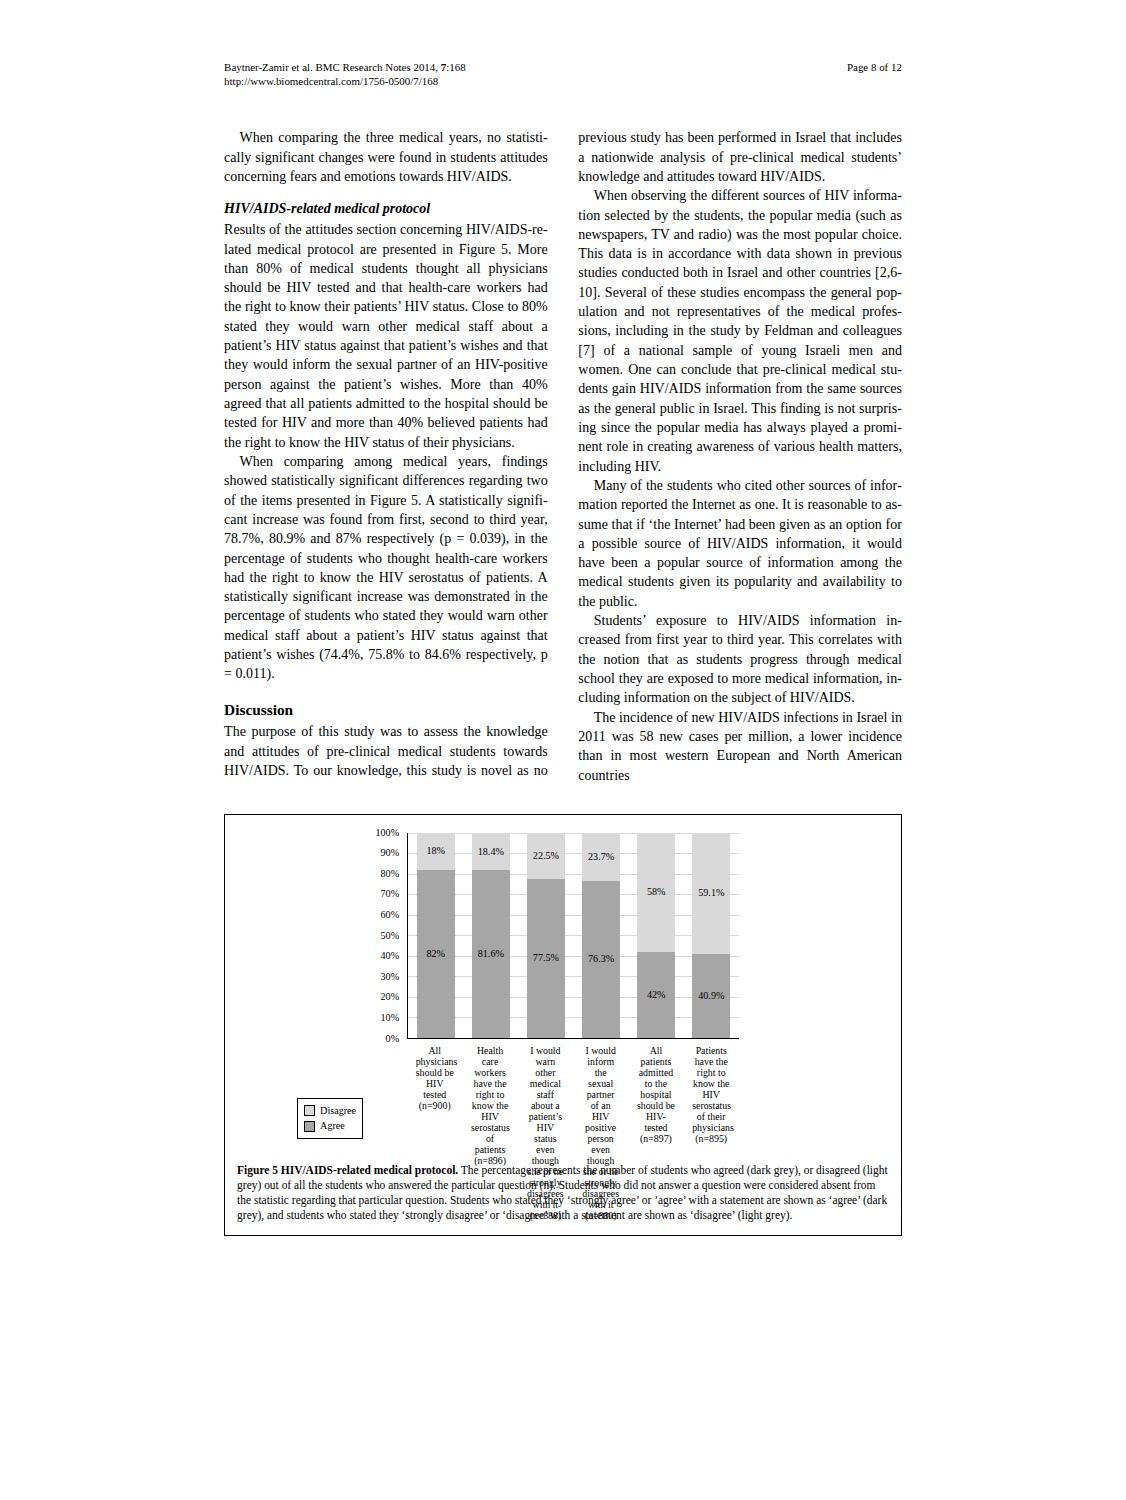Baytner-Zamir et al. BMC Research Notes 2014, 7:168
http://www.biomedcentral.com/1756-0500/7/168
Page 8 of 12
When comparing the three medical years, no statistically significant changes were found in students attitudes concerning fears and emotions towards HIV/AIDS.
HIV/AIDS-related medical protocol
Results of the attitudes section concerning HIV/AIDS-related medical protocol are presented in Figure 5. More than 80% of medical students thought all physicians should be HIV tested and that health-care workers had the right to know their patients’ HIV status. Close to 80% stated they would warn other medical staff about a patient’s HIV status against that patient’s wishes and that they would inform the sexual partner of an HIV-positive person against the patient’s wishes. More than 40% agreed that all patients admitted to the hospital should be tested for HIV and more than 40% believed patients had the right to know the HIV status of their physicians.
When comparing among medical years, findings showed statistically significant differences regarding two of the items presented in Figure 5. A statistically significant increase was found from first, second to third year, 78.7%, 80.9% and 87% respectively (p = 0.039), in the percentage of students who thought health-care workers had the right to know the HIV serostatus of patients. A statistically significant increase was demonstrated in the percentage of students who stated they would warn other medical staff about a patient’s HIV status against that patient’s wishes (74.4%, 75.8% to 84.6% respectively, p = 0.011).
Discussion
The purpose of this study was to assess the knowledge and attitudes of pre-clinical medical students towards HIV/AIDS. To our knowledge, this study is novel as no previous study has been performed in Israel that includes a nationwide analysis of pre-clinical medical students’ knowledge and attitudes toward HIV/AIDS.
When observing the different sources of HIV information selected by the students, the popular media (such as newspapers, TV and radio) was the most popular choice. This data is in accordance with data shown in previous studies conducted both in Israel and other countries [2,6-10]. Several of these studies encompass the general population and not representatives of the medical professions, including in the study by Feldman and colleagues [7] of a national sample of young Israeli men and women. One can conclude that pre-clinical medical students gain HIV/AIDS information from the same sources as the general public in Israel. This finding is not surprising since the popular media has always played a prominent role in creating awareness of various health matters, including HIV.
Many of the students who cited other sources of information reported the Internet as one. It is reasonable to assume that if ‘the Internet’ had been given as an option for a possible source of HIV/AIDS information, it would have been a popular source of information among the medical students given its popularity and availability to the public.
Students’ exposure to HIV/AIDS information increased from first year to third year. This correlates with the notion that as students progress through medical school they are exposed to more medical information, including information on the subject of HIV/AIDS.
The incidence of new HIV/AIDS infections in Israel in 2011 was 58 new cases per million, a lower incidence than in most western European and North American countries
100% 90% 80% 70% 60% 50% 40% 30% 20% 10% 0%
18%
82%
18.4%
81.6%
22.5%
77.5%
23.7%
76.3%
58%
42%
59.1%
40.9%
All physicians should be HIV tested
(n=900)
Health care workers have the right to know the HIV serostatus of patients
(n=896)
I would warn other medical staff about a patient’s HIV status even though she or he strongly disagrees with it
(n=888)
I would inform the sexual partner of an HIV positive person even though she or he strongly disagrees with it
(n=880)
All patients admitted to the hospital should be HIV-tested
(n=897)
Patients have the right to know the HIV serostatus of their physicians
(n=895)
Disagree
Agree
Figure 5 HIV/AIDS-related medical protocol. The percentage represents the number of students who agreed (dark grey), or disagreed (light grey) out of all the students who answered the particular question (n). Students who did not answer a question were considered absent from the statistic regarding that particular question. Students who stated they ‘strongly agree’ or ’agree’ with a statement are shown as ‘agree’ (dark grey), and students who stated they ‘strongly disagree’ or ‘disagree’ with a statement are shown as ‘disagree’ (light grey).